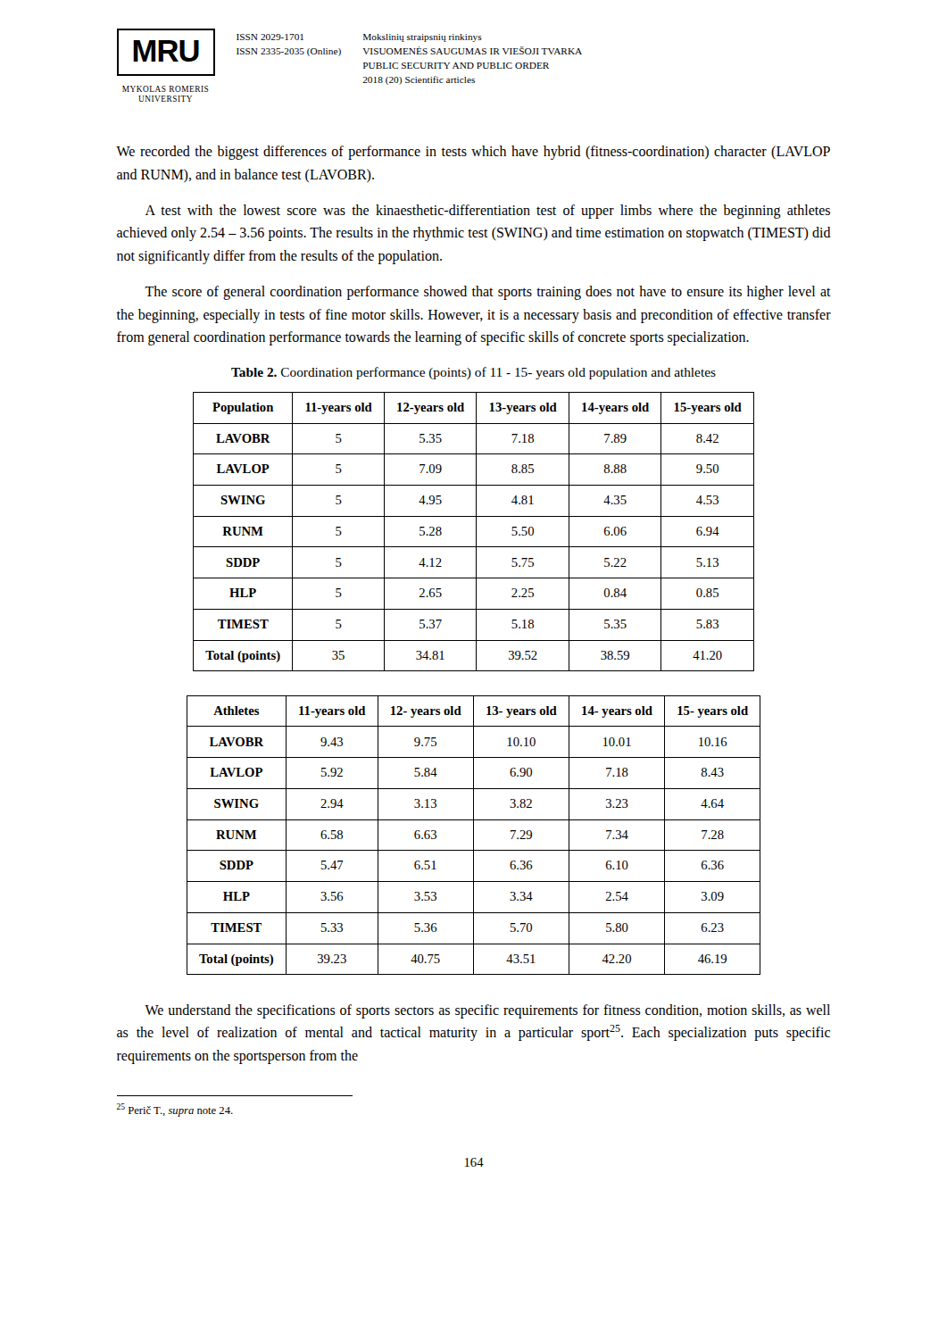MRU Mykolas Romeris
University
ISSN 2029-1701
ISSN 2335-2035 (Online)
Mokslinių straipsnių rinkinys
Visuomenės saugumas ir viešoji tvarka
Public security and public order
2018 (20) Scientific articles
We recorded the biggest differences of performance in tests which have hybrid (fitness-coordination) character (LAVLOP and RUNM), and in balance test (LAVOBR).
A test with the lowest score was the kinaesthetic-differentiation test of upper limbs where the beginning athletes achieved only 2.54 – 3.56 points. The results in the rhythmic test (SWING) and time estimation on stopwatch (TIMEST) did not significantly differ from the results of the population.
The score of general coordination performance showed that sports training does not have to ensure its higher level at the beginning, especially in tests of fine motor skills. However, it is a necessary basis and precondition of effective transfer from general coordination performance towards the learning of specific skills of concrete sports specialization.
Table 2. Coordination performance (points) of 11 - 15- years old population and athletes
| Population | 11-years old | 12-years old | 13-years old | 14-years old | 15-years old |
| --- | --- | --- | --- | --- | --- |
| LAVOBR | 5 | 5.35 | 7.18 | 7.89 | 8.42 |
| LAVLOP | 5 | 7.09 | 8.85 | 8.88 | 9.50 |
| SWING | 5 | 4.95 | 4.81 | 4.35 | 4.53 |
| RUNM | 5 | 5.28 | 5.50 | 6.06 | 6.94 |
| SDDP | 5 | 4.12 | 5.75 | 5.22 | 5.13 |
| HLP | 5 | 2.65 | 2.25 | 0.84 | 0.85 |
| TIMEST | 5 | 5.37 | 5.18 | 5.35 | 5.83 |
| Total (points) | 35 | 34.81 | 39.52 | 38.59 | 41.20 |
| Athletes | 11-years old | 12- years old | 13- years old | 14- years old | 15- years old |
| --- | --- | --- | --- | --- | --- |
| LAVOBR | 9.43 | 9.75 | 10.10 | 10.01 | 10.16 |
| LAVLOP | 5.92 | 5.84 | 6.90 | 7.18 | 8.43 |
| SWING | 2.94 | 3.13 | 3.82 | 3.23 | 4.64 |
| RUNM | 6.58 | 6.63 | 7.29 | 7.34 | 7.28 |
| SDDP | 5.47 | 6.51 | 6.36 | 6.10 | 6.36 |
| HLP | 3.56 | 3.53 | 3.34 | 2.54 | 3.09 |
| TIMEST | 5.33 | 5.36 | 5.70 | 5.80 | 6.23 |
| Total (points) | 39.23 | 40.75 | 43.51 | 42.20 | 46.19 |
We understand the specifications of sports sectors as specific requirements for fitness condition, motion skills, as well as the level of realization of mental and tactical maturity in a particular sport25. Each specialization puts specific requirements on the sportsperson from the
25 Perič T., supra note 24.
164